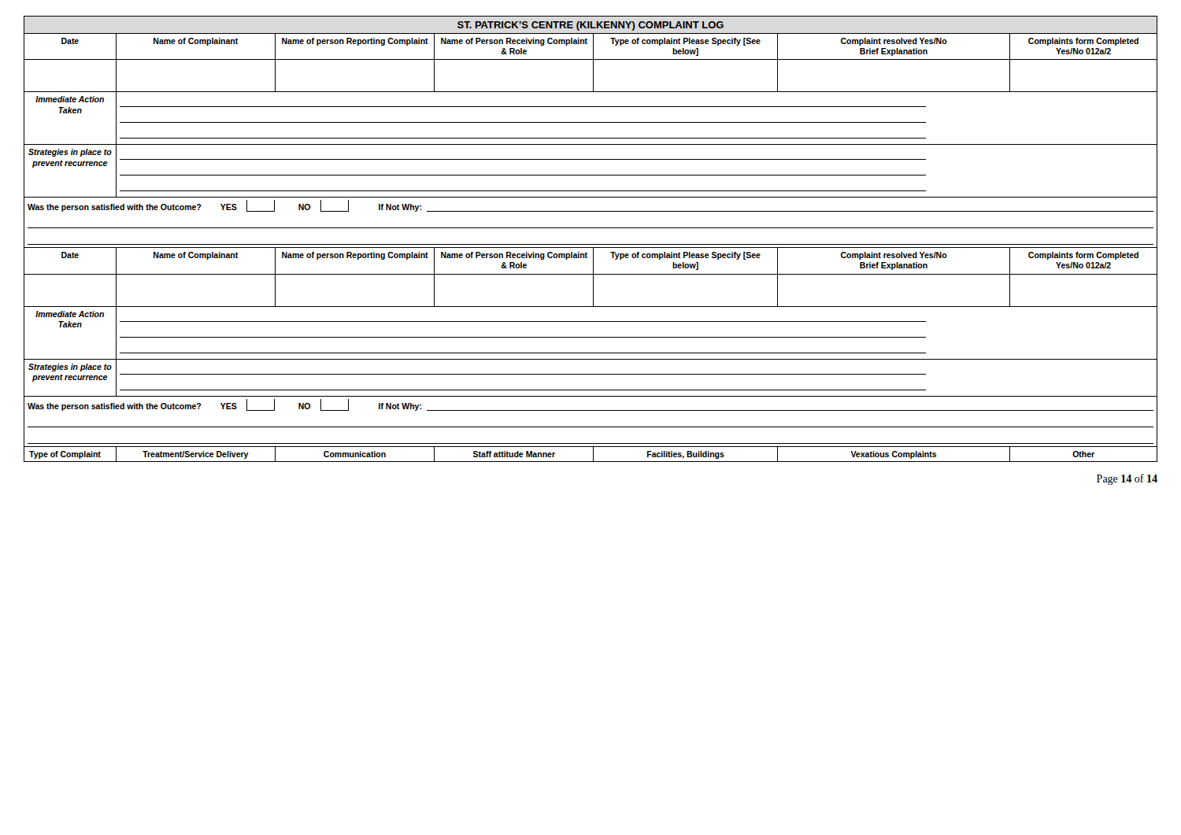| ST. PATRICK’S CENTRE (KILKENNY) COMPLAINT LOG |
| --- |
| Date | Name of Complainant | Name of person Reporting Complaint | Name of Person Receiving Complaint & Role | Type of complaint Please Specify [See below] | Complaint resolved Yes/No Brief Explanation | Complaints form Completed Yes/No 012a/2 |
| Immediate Action Taken | |
| Strategies in place to prevent recurrence | |
| Was the person satisfied with the Outcome? YES NO If Not Why: |
| Date | Name of Complainant | Name of person Reporting Complaint | Name of Person Receiving Complaint & Role | Type of complaint Please Specify [See below] | Complaint resolved Yes/No Brief Explanation | Complaints form Completed Yes/No 012a/2 |
| Immediate Action Taken | |
| Strategies in place to prevent recurrence | |
| Was the person satisfied with the Outcome? YES NO If Not Why: |
| Type of Complaint | Treatment/Service Delivery | Communication | Staff attitude Manner | Facilities, Buildings | Vexatious Complaints | Other |
Page 14 of 14